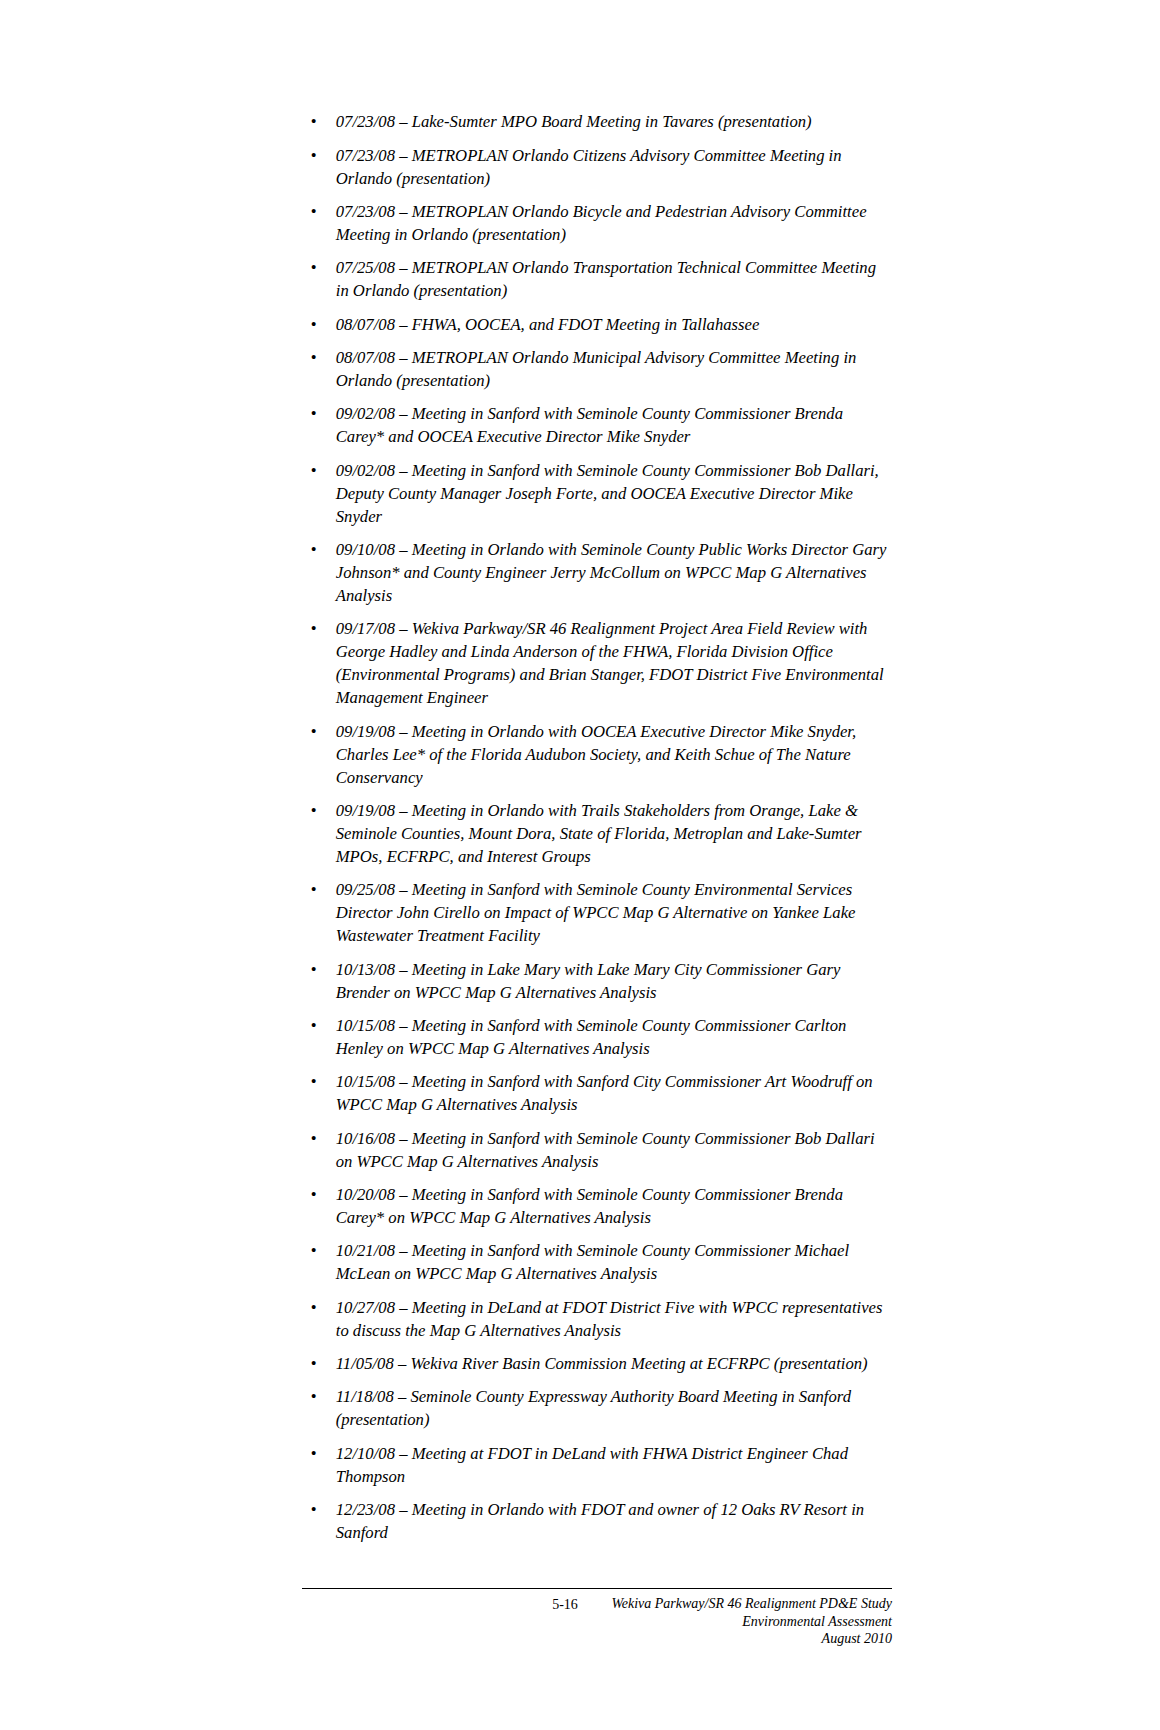07/23/08 – Lake-Sumter MPO Board Meeting in Tavares (presentation)
07/23/08 – METROPLAN Orlando Citizens Advisory Committee Meeting in Orlando (presentation)
07/23/08 – METROPLAN Orlando Bicycle and Pedestrian Advisory Committee Meeting in Orlando (presentation)
07/25/08 – METROPLAN Orlando Transportation Technical Committee Meeting in Orlando (presentation)
08/07/08 – FHWA, OOCEA, and FDOT Meeting in Tallahassee
08/07/08 – METROPLAN Orlando Municipal Advisory Committee Meeting in Orlando (presentation)
09/02/08 – Meeting in Sanford with Seminole County Commissioner Brenda Carey* and OOCEA Executive Director Mike Snyder
09/02/08 – Meeting in Sanford with Seminole County Commissioner Bob Dallari, Deputy County Manager Joseph Forte, and OOCEA Executive Director Mike Snyder
09/10/08 – Meeting in Orlando with Seminole County Public Works Director Gary Johnson* and County Engineer Jerry McCollum on WPCC Map G Alternatives Analysis
09/17/08 – Wekiva Parkway/SR 46 Realignment Project Area Field Review with George Hadley and Linda Anderson of the FHWA, Florida Division Office (Environmental Programs) and Brian Stanger, FDOT District Five Environmental Management Engineer
09/19/08 – Meeting in Orlando with OOCEA Executive Director Mike Snyder, Charles Lee* of the Florida Audubon Society, and Keith Schue of The Nature Conservancy
09/19/08 – Meeting in Orlando with Trails Stakeholders from Orange, Lake & Seminole Counties, Mount Dora, State of Florida, Metroplan and Lake-Sumter MPOs, ECFRPC, and Interest Groups
09/25/08 – Meeting in Sanford with Seminole County Environmental Services Director John Cirello on Impact of WPCC Map G Alternative on Yankee Lake Wastewater Treatment Facility
10/13/08 – Meeting in Lake Mary with Lake Mary City Commissioner Gary Brender on WPCC Map G Alternatives Analysis
10/15/08 – Meeting in Sanford with Seminole County Commissioner Carlton Henley on WPCC Map G Alternatives Analysis
10/15/08 – Meeting in Sanford with Sanford City Commissioner Art Woodruff on WPCC Map G Alternatives Analysis
10/16/08 – Meeting in Sanford with Seminole County Commissioner Bob Dallari on WPCC Map G Alternatives Analysis
10/20/08 – Meeting in Sanford with Seminole County Commissioner Brenda Carey* on WPCC Map G Alternatives Analysis
10/21/08 – Meeting in Sanford with Seminole County Commissioner Michael McLean on WPCC Map G Alternatives Analysis
10/27/08 – Meeting in DeLand at FDOT District Five with WPCC representatives to discuss the Map G Alternatives Analysis
11/05/08 – Wekiva River Basin Commission Meeting at ECFRPC (presentation)
11/18/08 – Seminole County Expressway Authority Board Meeting in Sanford (presentation)
12/10/08 – Meeting at FDOT in DeLand with FHWA District Engineer Chad Thompson
12/23/08 – Meeting in Orlando with FDOT and owner of 12 Oaks RV Resort in Sanford
5-16
Wekiva Parkway/SR 46 Realignment PD&E Study
Environmental Assessment
August 2010